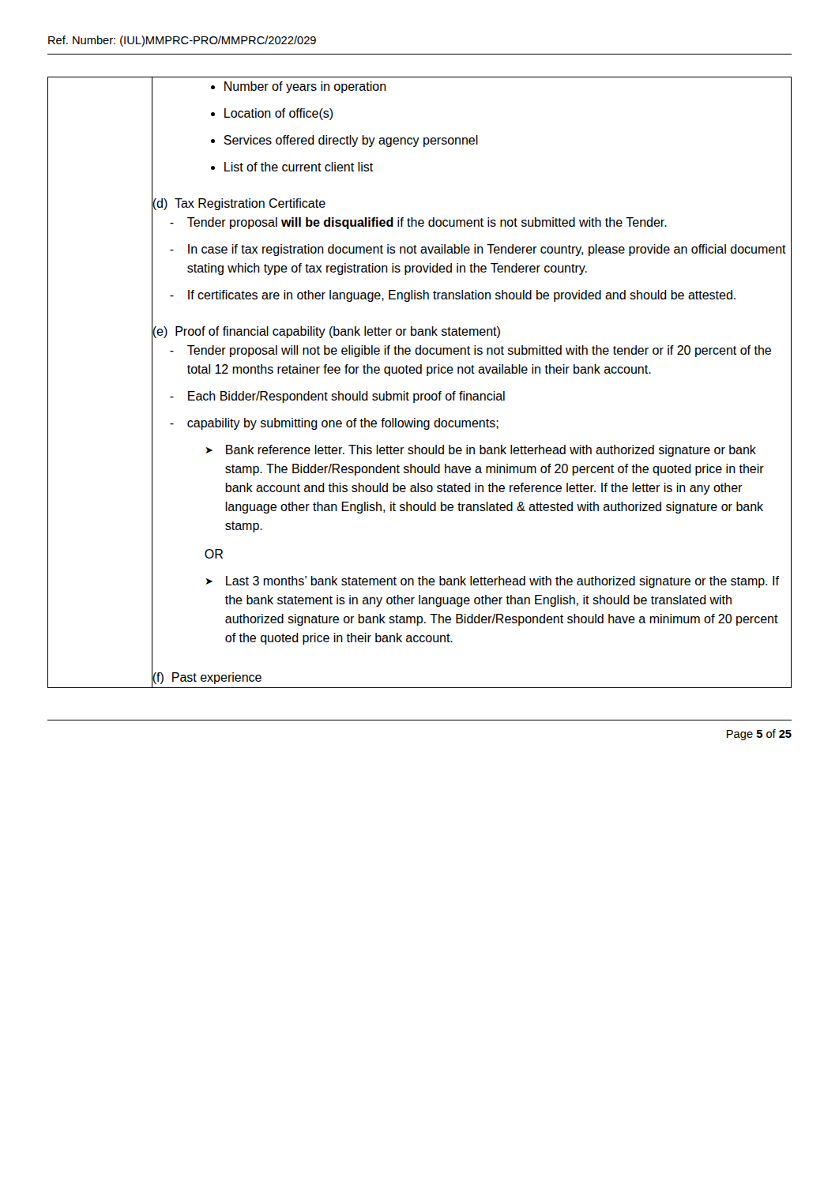Ref. Number: (IUL)MMPRC-PRO/MMPRC/2022/029
| | Number of years in operation Location of office(s) Services offered directly by agency personnel List of the current client list (d) Tax Registration Certificate Tender proposal will be disqualified if the document is not submitted with the Tender. In case if tax registration document is not available in Tenderer country, please provide an official document stating which type of tax registration is provided in the Tenderer country. If certificates are in other language, English translation should be provided and should be attested. (e) Proof of financial capability (bank letter or bank statement) Tender proposal will not be eligible if the document is not submitted with the tender or if 20 percent of the total 12 months retainer fee for the quoted price not available in their bank account. Each Bidder/Respondent should submit proof of financial capability by submitting one of the following documents; Bank reference letter. This letter should be in bank letterhead with authorized signature or bank stamp. The Bidder/Respondent should have a minimum of 20 percent of the quoted price in their bank account and this should be also stated in the reference letter. If the letter is in any other language other than English, it should be translated & attested with authorized signature or bank stamp. OR Last 3 months’ bank statement on the bank letterhead with the authorized signature or the stamp. If the bank statement is in any other language other than English, it should be translated with authorized signature or bank stamp. The Bidder/Respondent should have a minimum of 20 percent of the quoted price in their bank account. (f) Past experience |
Page 5 of 25